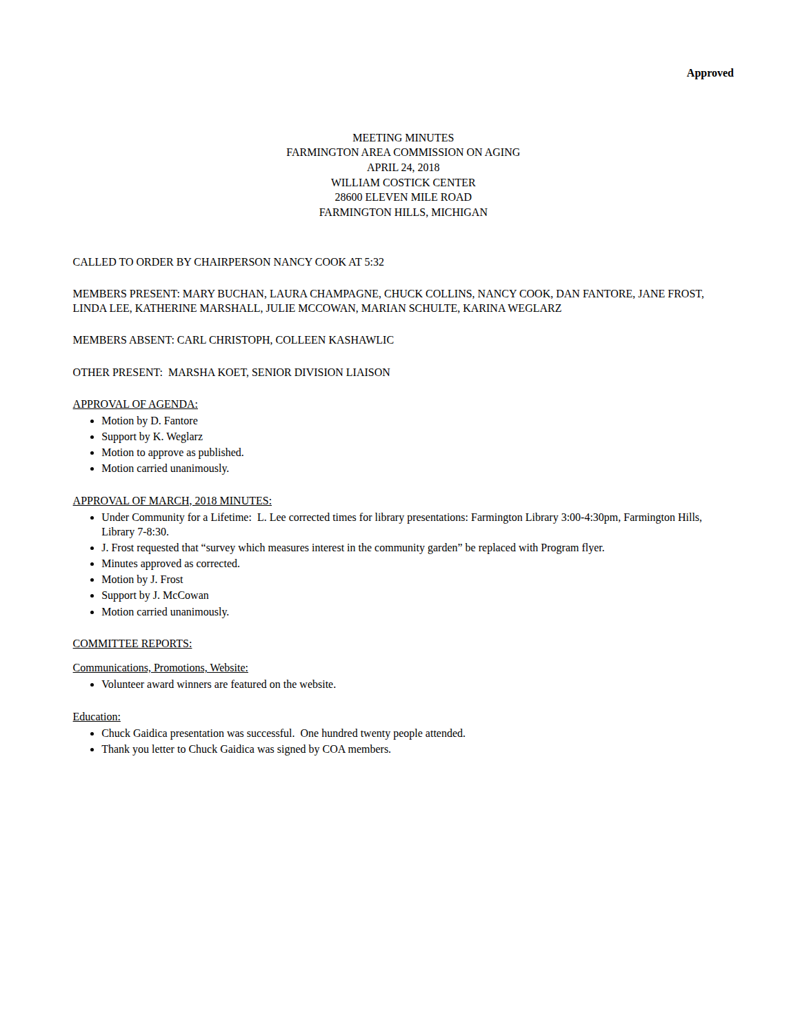Approved
MEETING MINUTES
FARMINGTON AREA COMMISSION ON AGING
APRIL 24, 2018
WILLIAM COSTICK CENTER
28600 ELEVEN MILE ROAD
FARMINGTON HILLS, MICHIGAN
CALLED TO ORDER BY CHAIRPERSON NANCY COOK AT 5:32
MEMBERS PRESENT: MARY BUCHAN, LAURA CHAMPAGNE, CHUCK COLLINS, NANCY COOK, DAN FANTORE, JANE FROST, LINDA LEE, KATHERINE MARSHALL, JULIE MCCOWAN, MARIAN SCHULTE, KARINA WEGLARZ
MEMBERS ABSENT: CARL CHRISTOPH, COLLEEN KASHAWLIC
OTHER PRESENT: MARSHA KOET, SENIOR DIVISION LIAISON
APPROVAL OF AGENDA:
Motion by D. Fantore
Support by K. Weglarz
Motion to approve as published.
Motion carried unanimously.
APPROVAL OF MARCH, 2018 MINUTES:
Under Community for a Lifetime: L. Lee corrected times for library presentations: Farmington Library 3:00-4:30pm, Farmington Hills, Library 7-8:30.
J. Frost requested that “survey which measures interest in the community garden” be replaced with Program flyer.
Minutes approved as corrected.
Motion by J. Frost
Support by J. McCowan
Motion carried unanimously.
COMMITTEE REPORTS:
Communications, Promotions, Website:
Volunteer award winners are featured on the website.
Education:
Chuck Gaidica presentation was successful. One hundred twenty people attended.
Thank you letter to Chuck Gaidica was signed by COA members.